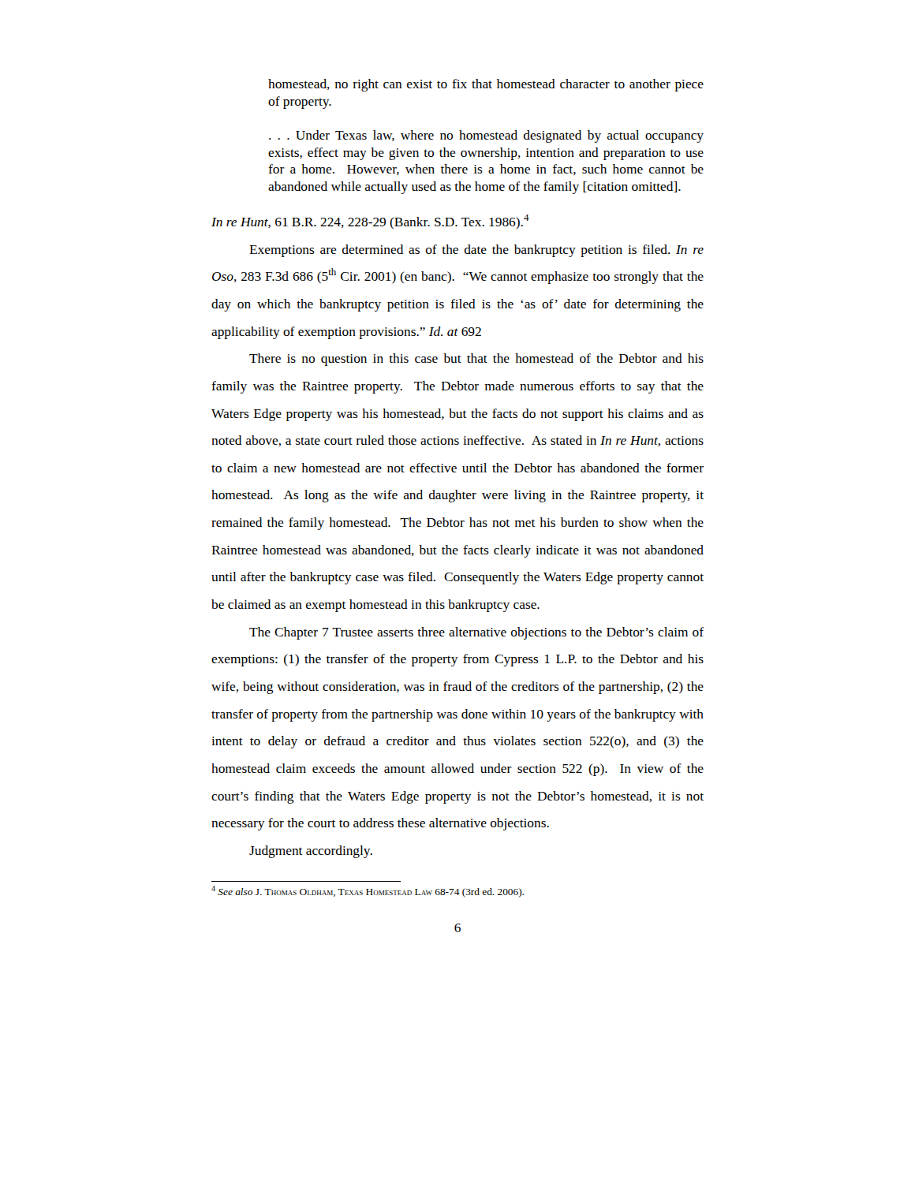homestead, no right can exist to fix that homestead character to another piece of property.
. . . Under Texas law, where no homestead designated by actual occupancy exists, effect may be given to the ownership, intention and preparation to use for a home. However, when there is a home in fact, such home cannot be abandoned while actually used as the home of the family [citation omitted].
In re Hunt, 61 B.R. 224, 228-29 (Bankr. S.D. Tex. 1986).4
Exemptions are determined as of the date the bankruptcy petition is filed. In re Oso, 283 F.3d 686 (5th Cir. 2001) (en banc). “We cannot emphasize too strongly that the day on which the bankruptcy petition is filed is the ‘as of’ date for determining the applicability of exemption provisions.” Id. at 692
There is no question in this case but that the homestead of the Debtor and his family was the Raintree property. The Debtor made numerous efforts to say that the Waters Edge property was his homestead, but the facts do not support his claims and as noted above, a state court ruled those actions ineffective. As stated in In re Hunt, actions to claim a new homestead are not effective until the Debtor has abandoned the former homestead. As long as the wife and daughter were living in the Raintree property, it remained the family homestead. The Debtor has not met his burden to show when the Raintree homestead was abandoned, but the facts clearly indicate it was not abandoned until after the bankruptcy case was filed. Consequently the Waters Edge property cannot be claimed as an exempt homestead in this bankruptcy case.
The Chapter 7 Trustee asserts three alternative objections to the Debtor’s claim of exemptions: (1) the transfer of the property from Cypress 1 L.P. to the Debtor and his wife, being without consideration, was in fraud of the creditors of the partnership, (2) the transfer of property from the partnership was done within 10 years of the bankruptcy with intent to delay or defraud a creditor and thus violates section 522(o), and (3) the homestead claim exceeds the amount allowed under section 522 (p). In view of the court’s finding that the Waters Edge property is not the Debtor’s homestead, it is not necessary for the court to address these alternative objections.
Judgment accordingly.
4 See also J. Thomas Oldham, Texas Homestead Law 68-74 (3rd ed. 2006).
6